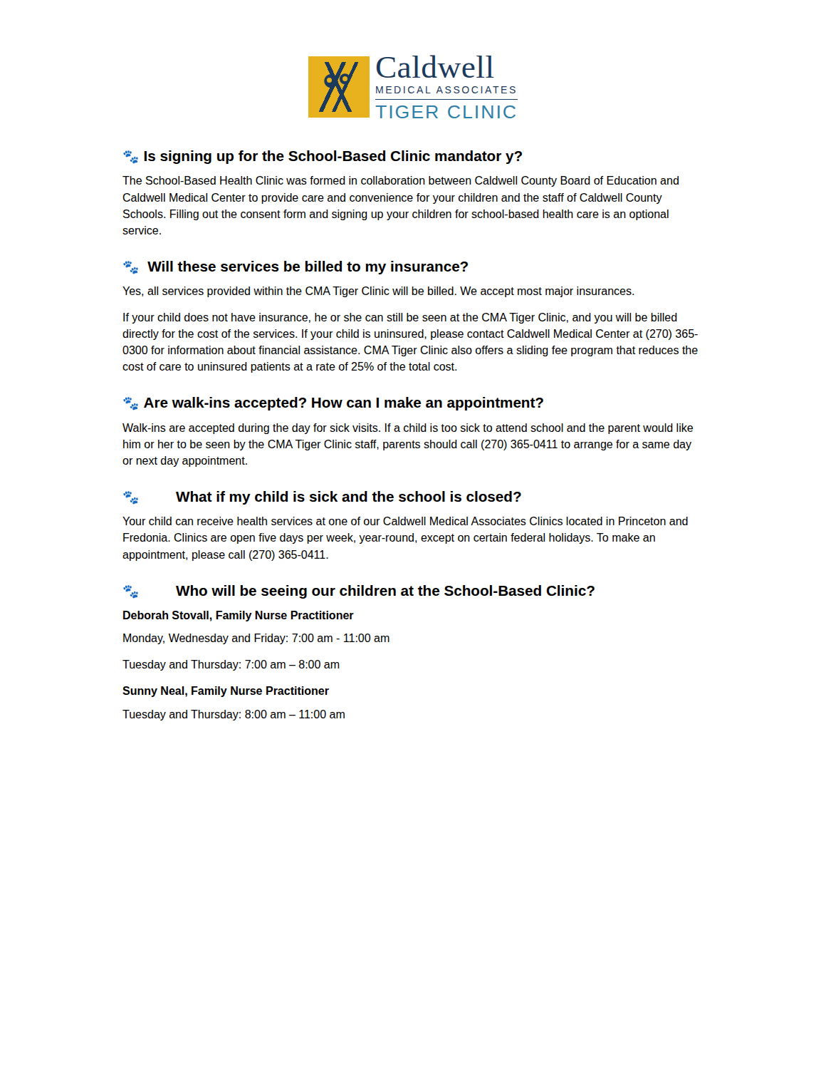Caldwell
MEDICAL ASSOCIATES
TIGER CLINIC
🐾Is signing up for the School-Based Clinic mandator y?
The School-Based Health Clinic was formed in collaboration between Caldwell County Board of Education and Caldwell Medical Center to provide care and convenience for your children and the staff of Caldwell County Schools. Filling out the consent form and signing up your children for school-based health care is an optional service.
🐾 Will these services be billed to my insurance?
Yes, all services provided within the CMA Tiger Clinic will be billed. We accept most major insurances.
If your child does not have insurance, he or she can still be seen at the CMA Tiger Clinic, and you will be billed directly for the cost of the services. If your child is uninsured, please contact Caldwell Medical Center at (270) 365-0300 for information about financial assistance. CMA Tiger Clinic also offers a sliding fee program that reduces the cost of care to uninsured patients at a rate of 25% of the total cost.
🐾Are walk-ins accepted? How can I make an appointment?
Walk-ins are accepted during the day for sick visits. If a child is too sick to attend school and the parent would like him or her to be seen by the CMA Tiger Clinic staff, parents should call (270) 365-0411 to arrange for a same day or next day appointment.
🐾 What if my child is sick and the school is closed?
Your child can receive health services at one of our Caldwell Medical Associates Clinics located in Princeton and Fredonia. Clinics are open five days per week, year-round, except on certain federal holidays. To make an appointment, please call (270) 365-0411.
🐾 Who will be seeing our children at the School-Based Clinic?
Deborah Stovall, Family Nurse Practitioner
Monday, Wednesday and Friday: 7:00 am - 11:00 am
Tuesday and Thursday: 7:00 am – 8:00 am
Sunny Neal, Family Nurse Practitioner
Tuesday and Thursday: 8:00 am – 11:00 am